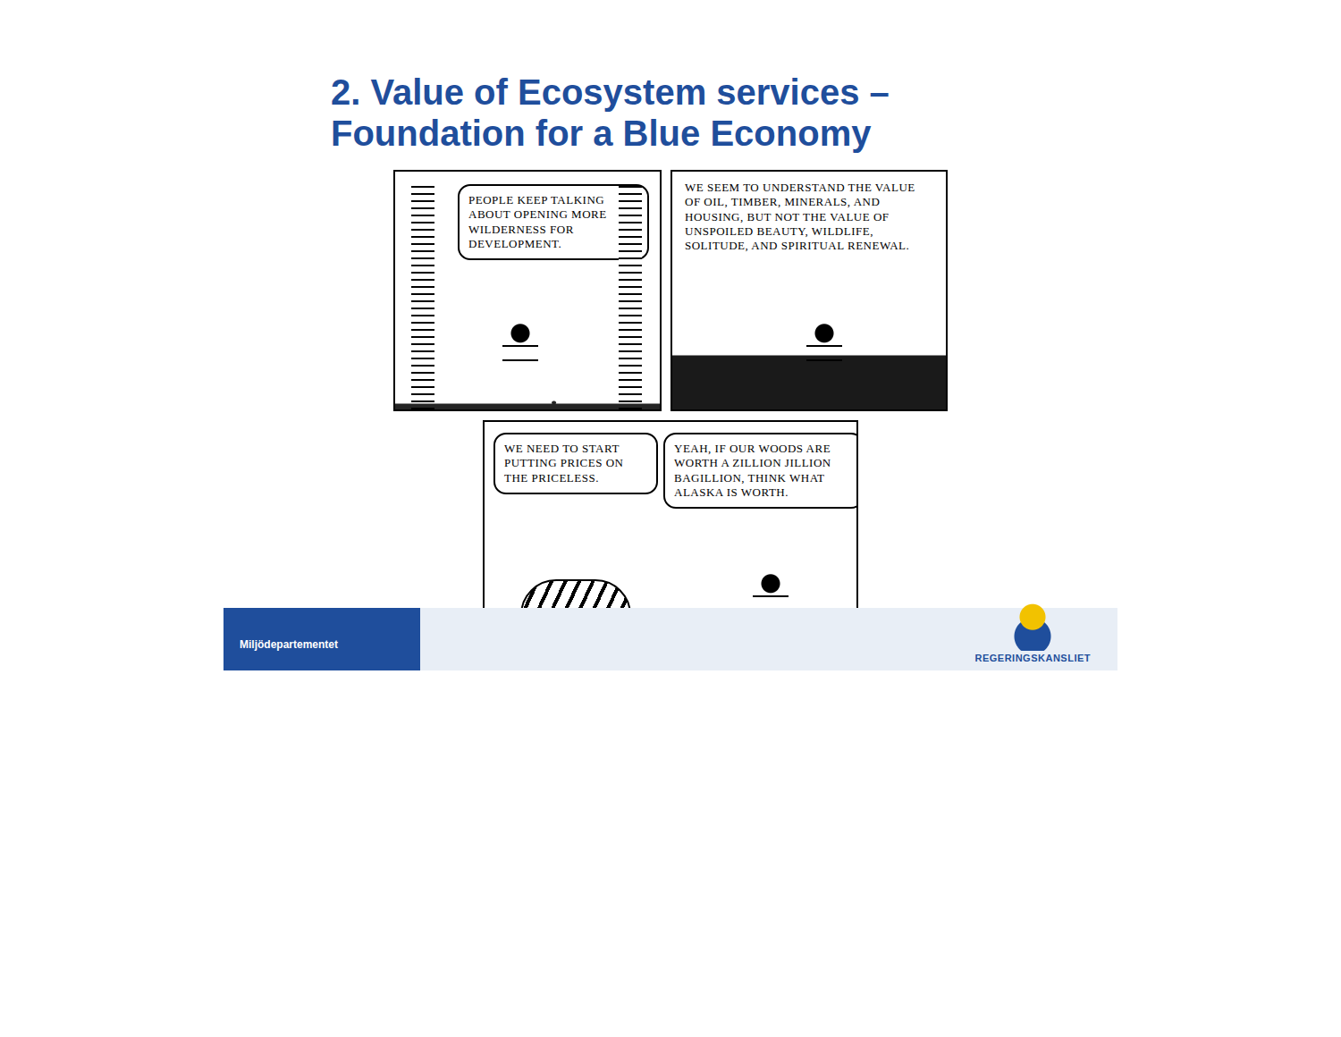2. Value of Ecosystem services –
Foundation for a Blue Economy
People keep talking about opening more wilderness for development.
We seem to understand the value of oil, timber, minerals, and housing, but not the value of unspoiled beauty, wildlife, solitude, and spiritual renewal.
We need to start putting prices on the priceless.
Yeah, if our woods are worth a zillion jillion bagillion, think what Alaska is worth.
WATTERSON
Miljödepartementet
REGERINGSKANSLIET